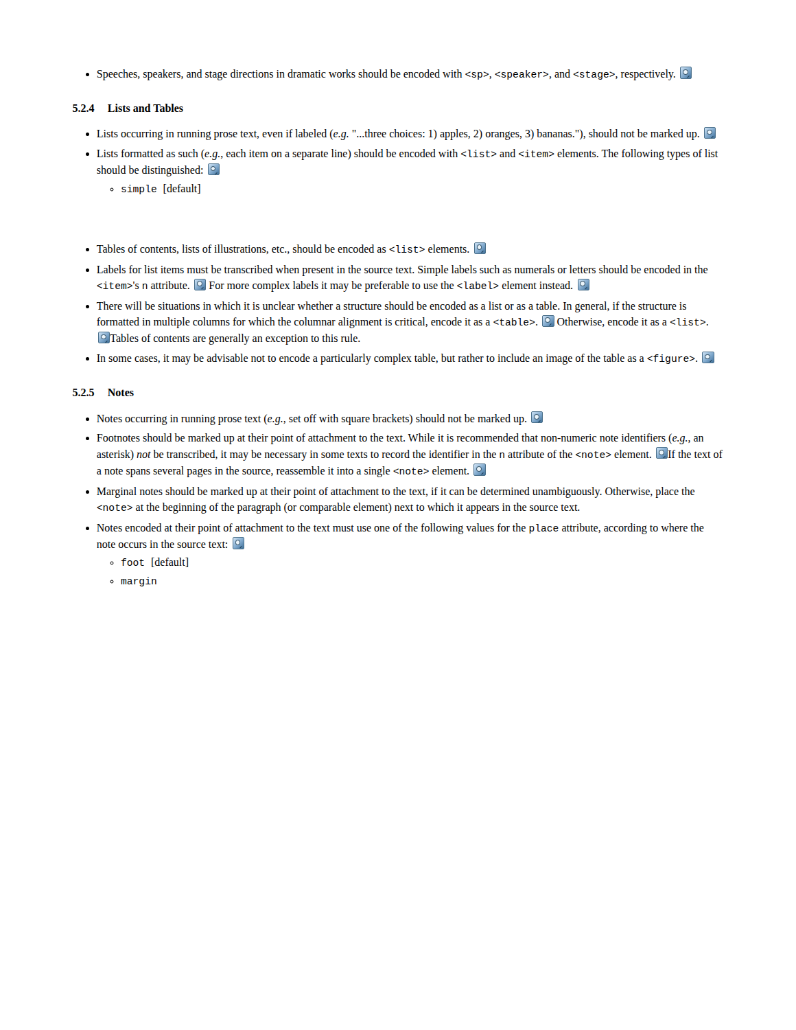Speeches, speakers, and stage directions in dramatic works should be encoded with <sp>, <speaker>, and <stage>, respectively.
5.2.4 Lists and Tables
Lists occurring in running prose text, even if labeled (e.g. "...three choices: 1) apples, 2) oranges, 3) bananas."), should not be marked up.
Lists formatted as such (e.g., each item on a separate line) should be encoded with <list> and <item> elements. The following types of list should be distinguished:
simple [default]
Tables of contents, lists of illustrations, etc., should be encoded as <list> elements.
Labels for list items must be transcribed when present in the source text. Simple labels such as numerals or letters should be encoded in the <item>'s n attribute. For more complex labels it may be preferable to use the <label> element instead.
There will be situations in which it is unclear whether a structure should be encoded as a list or as a table. In general, if the structure is formatted in multiple columns for which the columnar alignment is critical, encode it as a <table>. Otherwise, encode it as a <list>. Tables of contents are generally an exception to this rule.
In some cases, it may be advisable not to encode a particularly complex table, but rather to include an image of the table as a <figure>.
5.2.5 Notes
Notes occurring in running prose text (e.g., set off with square brackets) should not be marked up.
Footnotes should be marked up at their point of attachment to the text. While it is recommended that non-numeric note identifiers (e.g., an asterisk) not be transcribed, it may be necessary in some texts to record the identifier in the n attribute of the <note> element. If the text of a note spans several pages in the source, reassemble it into a single <note> element.
Marginal notes should be marked up at their point of attachment to the text, if it can be determined unambiguously. Otherwise, place the <note> at the beginning of the paragraph (or comparable element) next to which it appears in the source text.
Notes encoded at their point of attachment to the text must use one of the following values for the place attribute, according to where the note occurs in the source text:
foot [default]
margin